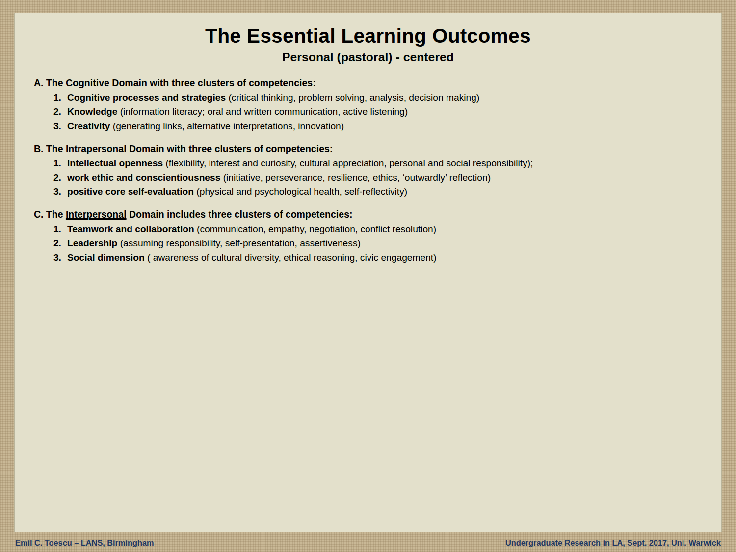The Essential Learning Outcomes
Personal (pastoral) - centered
A. The Cognitive Domain with three clusters of competencies:
Cognitive processes and strategies (critical thinking, problem solving, analysis, decision making)
Knowledge (information literacy; oral and written communication, active listening)
Creativity (generating links, alternative interpretations, innovation)
B. The Intrapersonal Domain with three clusters of competencies:
intellectual openness (flexibility, interest and curiosity, cultural appreciation, personal and social responsibility);
work ethic and conscientiousness (initiative, perseverance, resilience, ethics, ‘outwardly’ reflection)
positive core self-evaluation (physical and psychological health, self-reflectivity)
C. The Interpersonal Domain includes three clusters of competencies:
Teamwork and collaboration (communication, empathy, negotiation, conflict resolution)
Leadership (assuming responsibility, self-presentation, assertiveness)
Social dimension ( awareness of cultural diversity, ethical reasoning, civic engagement)
Emil C. Toescu – LANS, Birmingham
Undergraduate Research in LA, Sept. 2017, Uni. Warwick